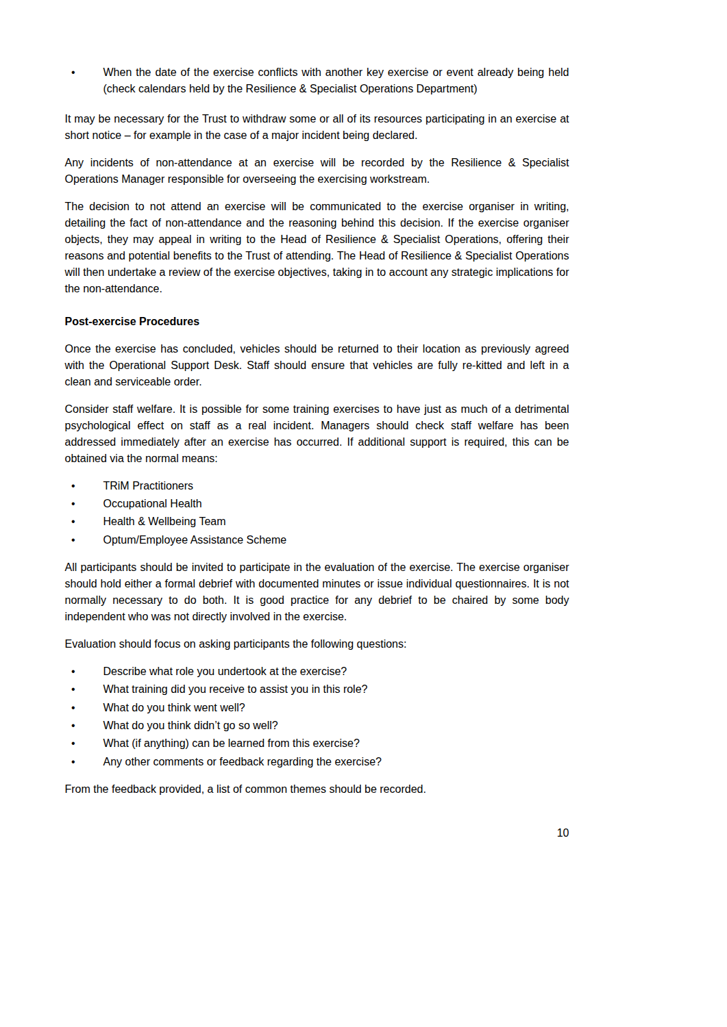When the date of the exercise conflicts with another key exercise or event already being held (check calendars held by the Resilience & Specialist Operations Department)
It may be necessary for the Trust to withdraw some or all of its resources participating in an exercise at short notice – for example in the case of a major incident being declared.
Any incidents of non-attendance at an exercise will be recorded by the Resilience & Specialist Operations Manager responsible for overseeing the exercising workstream.
The decision to not attend an exercise will be communicated to the exercise organiser in writing, detailing the fact of non-attendance and the reasoning behind this decision. If the exercise organiser objects, they may appeal in writing to the Head of Resilience & Specialist Operations, offering their reasons and potential benefits to the Trust of attending. The Head of Resilience & Specialist Operations will then undertake a review of the exercise objectives, taking in to account any strategic implications for the non-attendance.
Post-exercise Procedures
Once the exercise has concluded, vehicles should be returned to their location as previously agreed with the Operational Support Desk. Staff should ensure that vehicles are fully re-kitted and left in a clean and serviceable order.
Consider staff welfare. It is possible for some training exercises to have just as much of a detrimental psychological effect on staff as a real incident. Managers should check staff welfare has been addressed immediately after an exercise has occurred. If additional support is required, this can be obtained via the normal means:
TRiM Practitioners
Occupational Health
Health & Wellbeing Team
Optum/Employee Assistance Scheme
All participants should be invited to participate in the evaluation of the exercise. The exercise organiser should hold either a formal debrief with documented minutes or issue individual questionnaires. It is not normally necessary to do both. It is good practice for any debrief to be chaired by some body independent who was not directly involved in the exercise.
Evaluation should focus on asking participants the following questions:
Describe what role you undertook at the exercise?
What training did you receive to assist you in this role?
What do you think went well?
What do you think didn’t go so well?
What (if anything) can be learned from this exercise?
Any other comments or feedback regarding the exercise?
From the feedback provided, a list of common themes should be recorded.
10